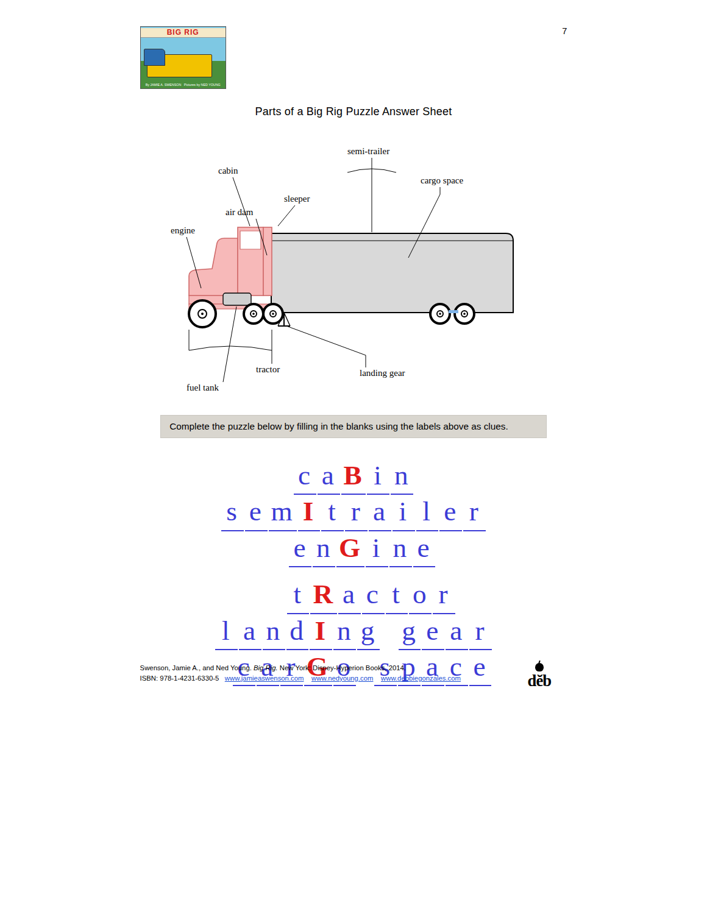7
BIG RIG
By JAMIE A. SWENSON Pictures by NED YOUNG
Parts of a Big Rig Puzzle Answer Sheet
semi-trailer cargo space cabin sleeper air dam engine tractor fuel tank landing gear
Complete the puzzle below by filling in the blanks using the labels above as clues.
caBin
semItrailer
enGine
tRactor
landIng gear
carGo space
Swenson, Jamie A., and Ned Young. Big Rig. New York: Disney-Hyperion Books, 2014.
ISBN: 978-1-4231-6330-5 www.jamieaswenson.com www.nedyoung.com www.debbiegonzales.com
dĕb